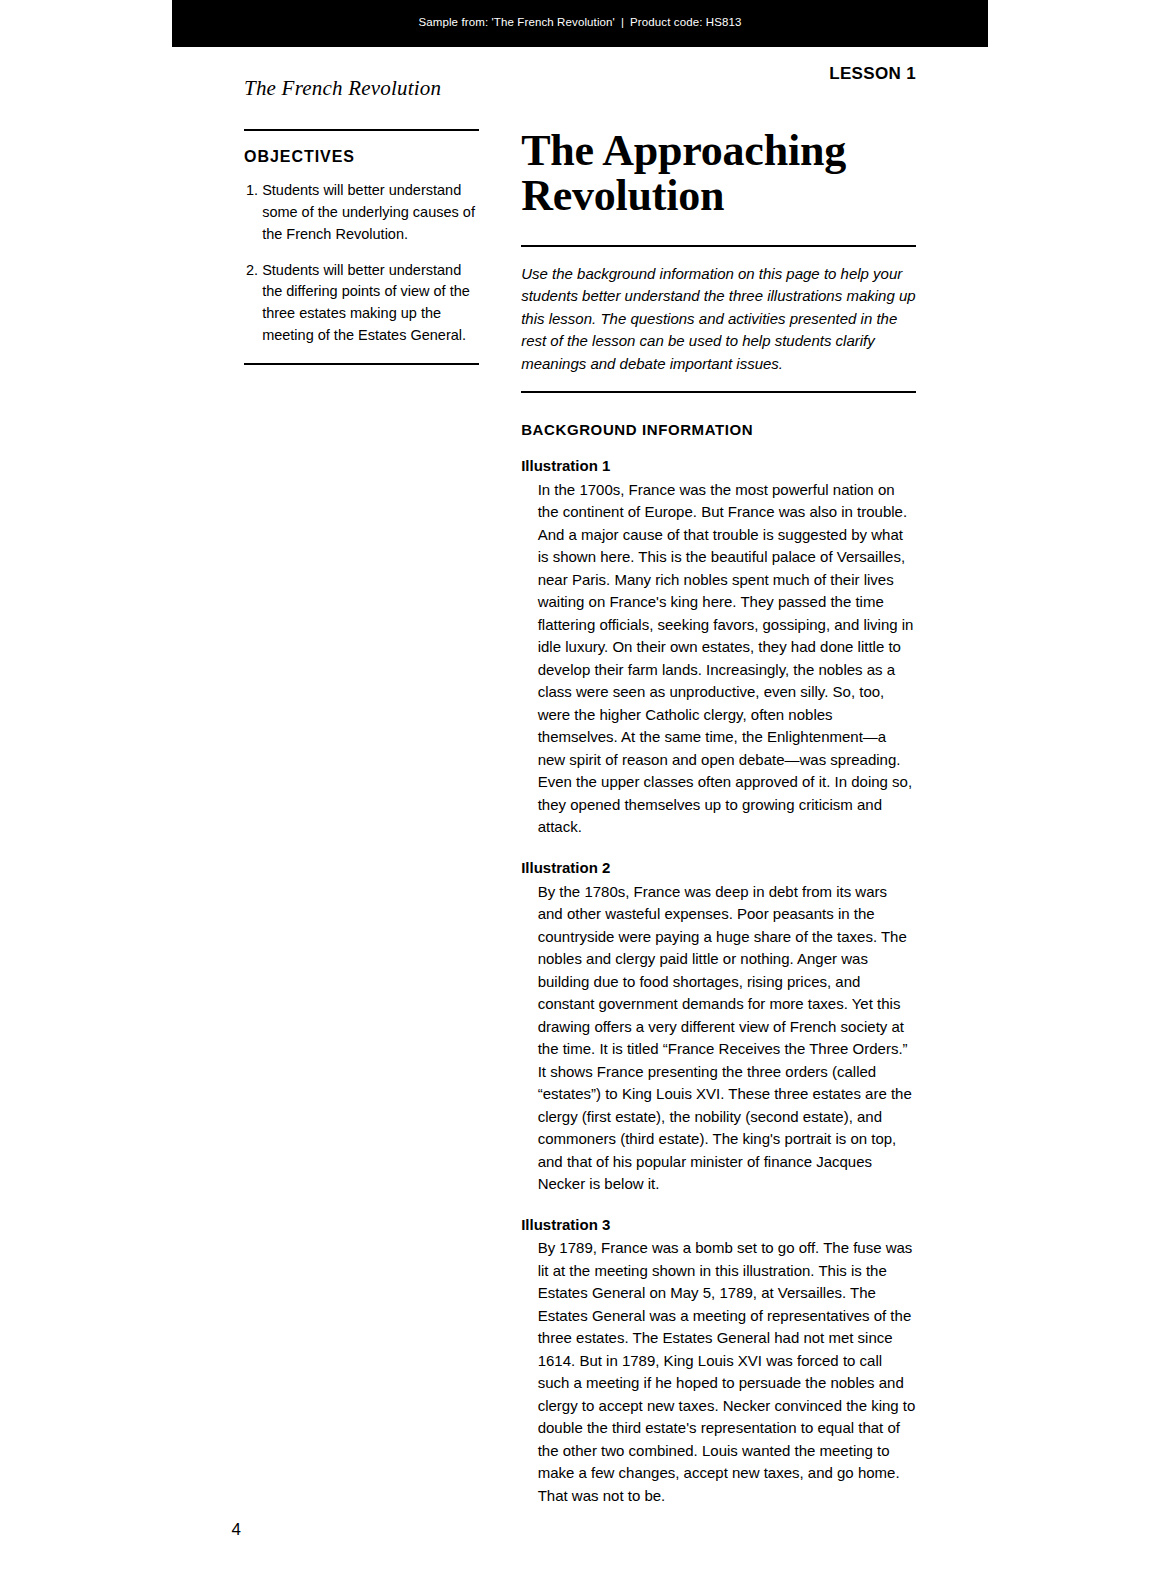Sample from: 'The French Revolution'|Product code: HS813
LESSON 1
The French Revolution
OBJECTIVES
Students will better understand some of the underlying causes of the French Revolution.
Students will better understand the differing points of view of the three estates making up the meeting of the Estates General.
The Approaching Revolution
Use the background information on this page to help your students better understand the three illustrations making up this lesson. The questions and activities presented in the rest of the lesson can be used to help students clarify meanings and debate important issues.
BACKGROUND INFORMATION
Illustration 1
In the 1700s, France was the most powerful nation on the continent of Europe. But France was also in trouble. And a major cause of that trouble is suggested by what is shown here. This is the beautiful palace of Versailles, near Paris. Many rich nobles spent much of their lives waiting on France's king here. They passed the time flattering officials, seeking favors, gossiping, and living in idle luxury. On their own estates, they had done little to develop their farm lands. Increasingly, the nobles as a class were seen as unproductive, even silly. So, too, were the higher Catholic clergy, often nobles themselves. At the same time, the Enlightenment—a new spirit of reason and open debate—was spreading. Even the upper classes often approved of it. In doing so, they opened themselves up to growing criticism and attack.
Illustration 2
By the 1780s, France was deep in debt from its wars and other wasteful expenses. Poor peasants in the countryside were paying a huge share of the taxes. The nobles and clergy paid little or nothing. Anger was building due to food shortages, rising prices, and constant government demands for more taxes. Yet this drawing offers a very different view of French society at the time. It is titled “France Receives the Three Orders.” It shows France presenting the three orders (called “estates”) to King Louis XVI. These three estates are the clergy (first estate), the nobility (second estate), and commoners (third estate). The king's portrait is on top, and that of his popular minister of finance Jacques Necker is below it.
Illustration 3
By 1789, France was a bomb set to go off. The fuse was lit at the meeting shown in this illustration. This is the Estates General on May 5, 1789, at Versailles. The Estates General was a meeting of representatives of the three estates. The Estates General had not met since 1614. But in 1789, King Louis XVI was forced to call such a meeting if he hoped to persuade the nobles and clergy to accept new taxes. Necker convinced the king to double the third estate's representation to equal that of the other two combined. Louis wanted the meeting to make a few changes, accept new taxes, and go home. That was not to be.
4